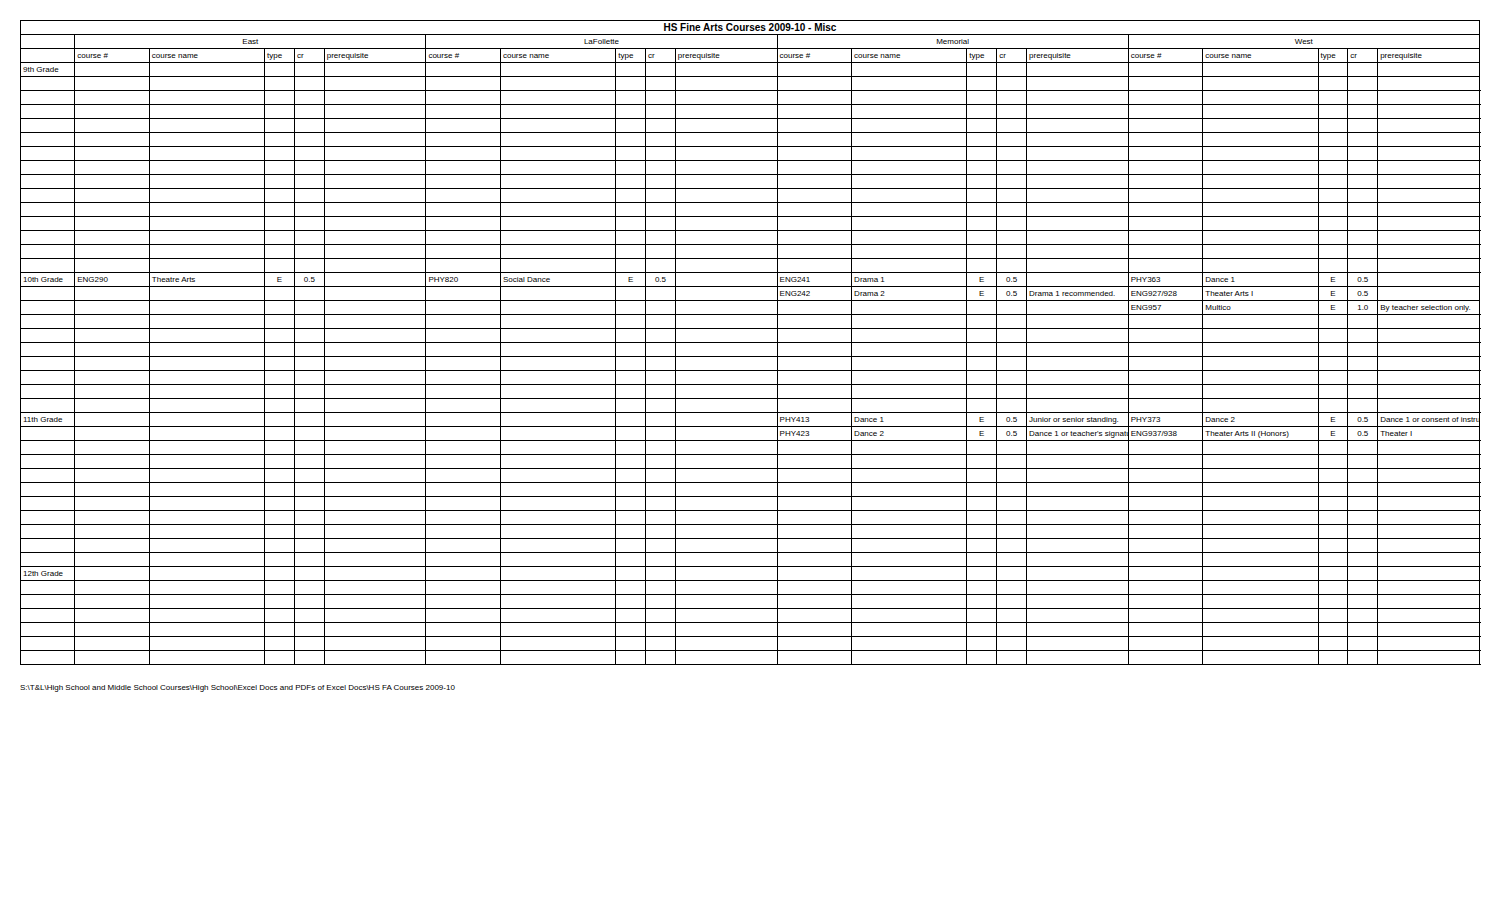| HS Fine Arts Courses 2009-10 - Misc |
| | East | LaFollette | Memorial | West |
| | course # | course name | type | cr | prerequisite | course # | course name | type | cr | prerequisite | course # | course name | type | cr | prerequisite | course # | course name | type | cr | prerequisite |
| 9th Grade | | | | | | | | | | | | | | | | | | | | |
| 10th Grade | ENG290 | Theatre Arts | E | 0.5 | | PHY820 | Social Dance | E | 0.5 | | ENG241 | Drama 1 | E | 0.5 | | PHY363 | Dance 1 | E | 0.5 | |
| | | | | | | | | | | | ENG242 | Drama 2 | E | 0.5 | Drama 1 recommended. | ENG927/928 | Theater Arts I | E | 0.5 | |
| | | | | | | | | | | | | | | | | ENG957 | Multico | E | 1.0 | By teacher selection only. |
| 11th Grade | | | | | | | | | | | PHY413 | Dance 1 | E | 0.5 | Junior or senior standing. | PHY373 | Dance 2 | E | 0.5 | Dance 1 or consent of instructor. |
| | | | | | | | | | | | PHY423 | Dance 2 | E | 0.5 | Dance 1 or teacher's signature. | ENG937/938 | Theater Arts II (Honors) | E | 0.5 | Theater I |
| 12th Grade | | | | | | | | | | | | | | | | | | | | |
S:\T&L\High School and Middle School Courses\High School\Excel Docs and PDFs of Excel Docs\HS FA Courses 2009-10